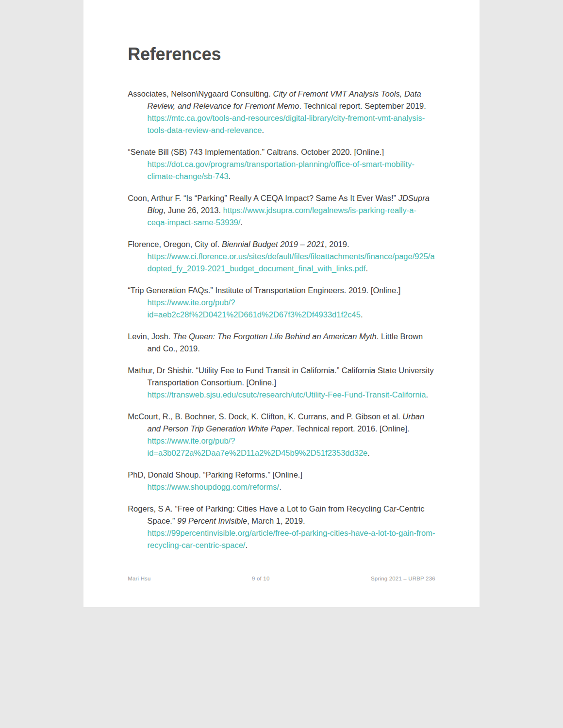References
Associates, Nelson\Nygaard Consulting. City of Fremont VMT Analysis Tools, Data Review, and Relevance for Fremont Memo. Technical report. September 2019. https://mtc.ca.gov/tools-and-resources/digital-library/city-fremont-vmt-analysis-tools-data-review-and-relevance.
“Senate Bill (SB) 743 Implementation.” Caltrans. October 2020. [Online.] https://dot.ca.gov/programs/transportation-planning/office-of-smart-mobility-climate-change/sb-743.
Coon, Arthur F. “Is “Parking” Really A CEQA Impact? Same As It Ever Was!” JDSupra Blog, June 26, 2013. https://www.jdsupra.com/legalnews/is-parking-really-a-ceqa-impact-same-53939/.
Florence, Oregon, City of. Biennial Budget 2019 – 2021, 2019. https://www.ci.florence.or.us/sites/default/files/fileattachments/finance/page/925/adopted_fy_2019-2021_budget_document_final_with_links.pdf.
“Trip Generation FAQs.” Institute of Transportation Engineers. 2019. [Online.] https://www.ite.org/pub/?id=aeb2c28f%2D0421%2D661d%2D67f3%2Df4933d1f2c45.
Levin, Josh. The Queen: The Forgotten Life Behind an American Myth. Little Brown and Co., 2019.
Mathur, Dr Shishir. “Utility Fee to Fund Transit in California.” California State University Transportation Consortium. [Online.] https://transweb.sjsu.edu/csutc/research/utc/Utility-Fee-Fund-Transit-California.
McCourt, R., B. Bochner, S. Dock, K. Clifton, K. Currans, and P. Gibson et al. Urban and Person Trip Generation White Paper. Technical report. 2016. [Online]. https://www.ite.org/pub/?id=a3b0272a%2Daa7e%2D11a2%2D45b9%2D51f2353dd32e.
PhD, Donald Shoup. “Parking Reforms.” [Online.] https://www.shoupdogg.com/reforms/.
Rogers, S A. “Free of Parking: Cities Have a Lot to Gain from Recycling Car-Centric Space.” 99 Percent Invisible, March 1, 2019. https://99percentinvisible.org/article/free-of-parking-cities-have-a-lot-to-gain-from-recycling-car-centric-space/.
Mari Hsu
9 of 10
Spring 2021 – URBP 236